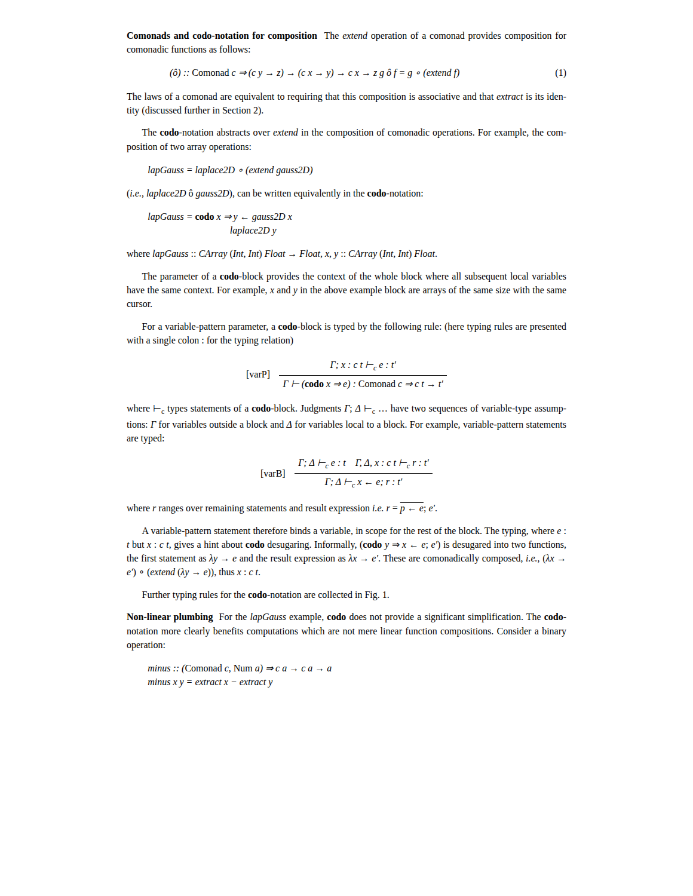Comonads and codo-notation for composition The extend operation of a comonad provides composition for comonadic functions as follows:
(ô) :: Comonad c ⇒ (c y → z) → (c x → y) → c x → z g ô f = g ∘ (extend f)
(1)
The laws of a comonad are equivalent to requiring that this composition is associative and that extract is its identity (discussed further in Section 2).
The codo-notation abstracts over extend in the composition of comonadic operations. For example, the composition of two array operations:
lapGauss = laplace2D ∘ (extend gauss2D)
(i.e., laplace2D ô gauss2D), can be written equivalently in the codo-notation:
lapGauss = codo x ⇒ y ← gauss2D x laplace2D y
where lapGauss :: CArray (Int, Int) Float → Float, x, y :: CArray (Int, Int) Float.
The parameter of a codo-block provides the context of the whole block where all subsequent local variables have the same context. For example, x and y in the above example block are arrays of the same size with the same cursor.
For a variable-pattern parameter, a codo-block is typed by the following rule: (here typing rules are presented with a single colon : for the typing relation)
| [varP] | Γ; x : c t ⊢ c e : t′ Γ ⊢ ( codo x ⇒ e) : Comonad c ⇒ c t → t′ |
where ⊢c types statements of a codo-block. Judgments Γ; Δ ⊢c … have two sequences of variable-type assumptions: Γ for variables outside a block and Δ for variables local to a block. For example, variable-pattern statements are typed:
| [varB] | Γ; Δ ⊢ c e : t Γ, Δ, x : c t ⊢ c r : t′ Γ; Δ ⊢ c x ← e; r : t′ |
where r ranges over remaining statements and result expression i.e. r = p ← e; e′.
A variable-pattern statement therefore binds a variable, in scope for the rest of the block. The typing, where e : t but x : c t, gives a hint about codo desugaring. Informally, (codo y ⇒ x ← e; e′) is desugared into two functions, the first statement as λy → e and the result expression as λx → e′. These are comonadically composed, i.e., (λx → e′) ∘ (extend (λy → e)), thus x : c t.
Further typing rules for the codo-notation are collected in Fig. 1.
Non-linear plumbing For the lapGauss example, codo does not provide a significant simplification. The codo-notation more clearly benefits computations which are not mere linear function compositions. Consider a binary operation:
minus :: (Comonad c, Num a) ⇒ c a → c a → a minus x y = extract x − extract y